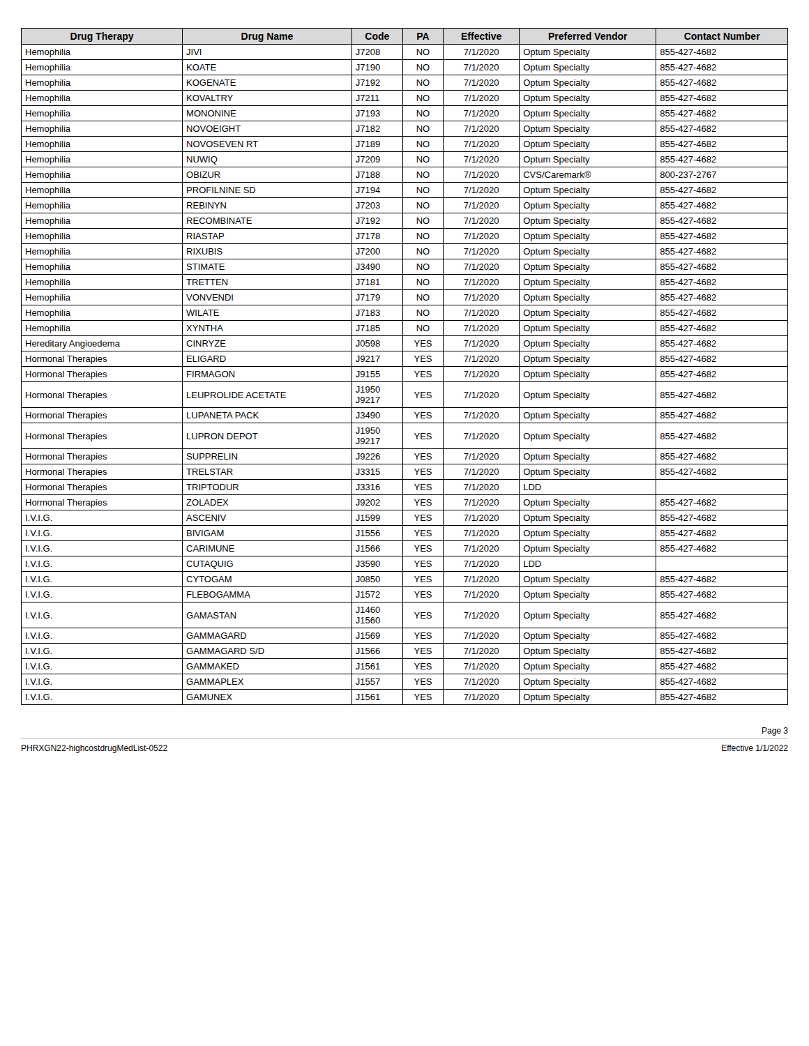| Drug Therapy | Drug Name | Code | PA | Effective | Preferred Vendor | Contact Number |
| --- | --- | --- | --- | --- | --- | --- |
| Hemophilia | JIVI | J7208 | NO | 7/1/2020 | Optum Specialty | 855-427-4682 |
| Hemophilia | KOATE | J7190 | NO | 7/1/2020 | Optum Specialty | 855-427-4682 |
| Hemophilia | KOGENATE | J7192 | NO | 7/1/2020 | Optum Specialty | 855-427-4682 |
| Hemophilia | KOVALTRY | J7211 | NO | 7/1/2020 | Optum Specialty | 855-427-4682 |
| Hemophilia | MONONINE | J7193 | NO | 7/1/2020 | Optum Specialty | 855-427-4682 |
| Hemophilia | NOVOEIGHT | J7182 | NO | 7/1/2020 | Optum Specialty | 855-427-4682 |
| Hemophilia | NOVOSEVEN RT | J7189 | NO | 7/1/2020 | Optum Specialty | 855-427-4682 |
| Hemophilia | NUWIQ | J7209 | NO | 7/1/2020 | Optum Specialty | 855-427-4682 |
| Hemophilia | OBIZUR | J7188 | NO | 7/1/2020 | CVS/Caremark® | 800-237-2767 |
| Hemophilia | PROFILNINE SD | J7194 | NO | 7/1/2020 | Optum Specialty | 855-427-4682 |
| Hemophilia | REBINYN | J7203 | NO | 7/1/2020 | Optum Specialty | 855-427-4682 |
| Hemophilia | RECOMBINATE | J7192 | NO | 7/1/2020 | Optum Specialty | 855-427-4682 |
| Hemophilia | RIASTAP | J7178 | NO | 7/1/2020 | Optum Specialty | 855-427-4682 |
| Hemophilia | RIXUBIS | J7200 | NO | 7/1/2020 | Optum Specialty | 855-427-4682 |
| Hemophilia | STIMATE | J3490 | NO | 7/1/2020 | Optum Specialty | 855-427-4682 |
| Hemophilia | TRETTEN | J7181 | NO | 7/1/2020 | Optum Specialty | 855-427-4682 |
| Hemophilia | VONVENDI | J7179 | NO | 7/1/2020 | Optum Specialty | 855-427-4682 |
| Hemophilia | WILATE | J7183 | NO | 7/1/2020 | Optum Specialty | 855-427-4682 |
| Hemophilia | XYNTHA | J7185 | NO | 7/1/2020 | Optum Specialty | 855-427-4682 |
| Hereditary Angioedema | CINRYZE | J0598 | YES | 7/1/2020 | Optum Specialty | 855-427-4682 |
| Hormonal Therapies | ELIGARD | J9217 | YES | 7/1/2020 | Optum Specialty | 855-427-4682 |
| Hormonal Therapies | FIRMAGON | J9155 | YES | 7/1/2020 | Optum Specialty | 855-427-4682 |
| Hormonal Therapies | LEUPROLIDE ACETATE | J1950 J9217 | YES | 7/1/2020 | Optum Specialty | 855-427-4682 |
| Hormonal Therapies | LUPANETA PACK | J3490 | YES | 7/1/2020 | Optum Specialty | 855-427-4682 |
| Hormonal Therapies | LUPRON DEPOT | J1950 J9217 | YES | 7/1/2020 | Optum Specialty | 855-427-4682 |
| Hormonal Therapies | SUPPRELIN | J9226 | YES | 7/1/2020 | Optum Specialty | 855-427-4682 |
| Hormonal Therapies | TRELSTAR | J3315 | YES | 7/1/2020 | Optum Specialty | 855-427-4682 |
| Hormonal Therapies | TRIPTODUR | J3316 | YES | 7/1/2020 | LDD | |
| Hormonal Therapies | ZOLADEX | J9202 | YES | 7/1/2020 | Optum Specialty | 855-427-4682 |
| I.V.I.G. | ASCENIV | J1599 | YES | 7/1/2020 | Optum Specialty | 855-427-4682 |
| I.V.I.G. | BIVIGAM | J1556 | YES | 7/1/2020 | Optum Specialty | 855-427-4682 |
| I.V.I.G. | CARIMUNE | J1566 | YES | 7/1/2020 | Optum Specialty | 855-427-4682 |
| I.V.I.G. | CUTAQUIG | J3590 | YES | 7/1/2020 | LDD | |
| I.V.I.G. | CYTOGAM | J0850 | YES | 7/1/2020 | Optum Specialty | 855-427-4682 |
| I.V.I.G. | FLEBOGAMMA | J1572 | YES | 7/1/2020 | Optum Specialty | 855-427-4682 |
| I.V.I.G. | GAMASTAN | J1460 J1560 | YES | 7/1/2020 | Optum Specialty | 855-427-4682 |
| I.V.I.G. | GAMMAGARD | J1569 | YES | 7/1/2020 | Optum Specialty | 855-427-4682 |
| I.V.I.G. | GAMMAGARD S/D | J1566 | YES | 7/1/2020 | Optum Specialty | 855-427-4682 |
| I.V.I.G. | GAMMAKED | J1561 | YES | 7/1/2020 | Optum Specialty | 855-427-4682 |
| I.V.I.G. | GAMMAPLEX | J1557 | YES | 7/1/2020 | Optum Specialty | 855-427-4682 |
| I.V.I.G. | GAMUNEX | J1561 | YES | 7/1/2020 | Optum Specialty | 855-427-4682 |
Page 3
PHRXGN22-highcostdrugMedList-0522 Effective 1/1/2022